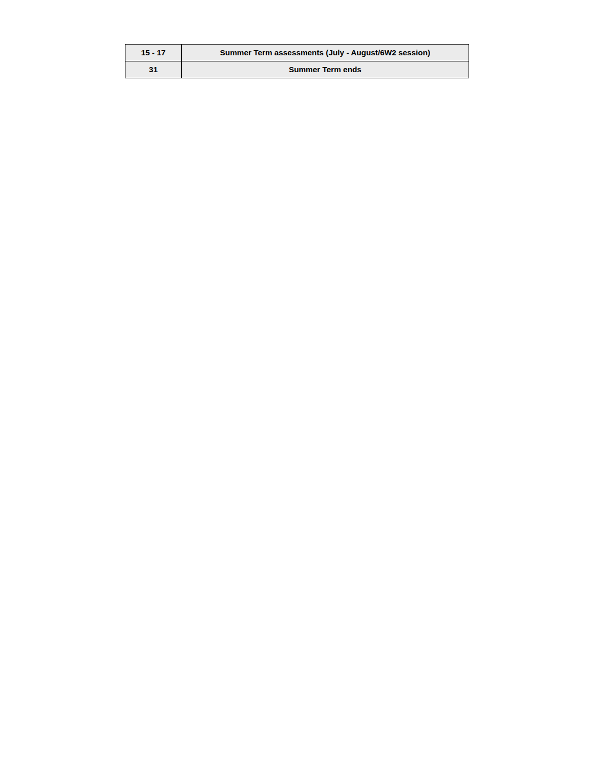| 15 - 17 | Summer Term assessments (July - August/6W2 session) |
| 31 | Summer Term ends |